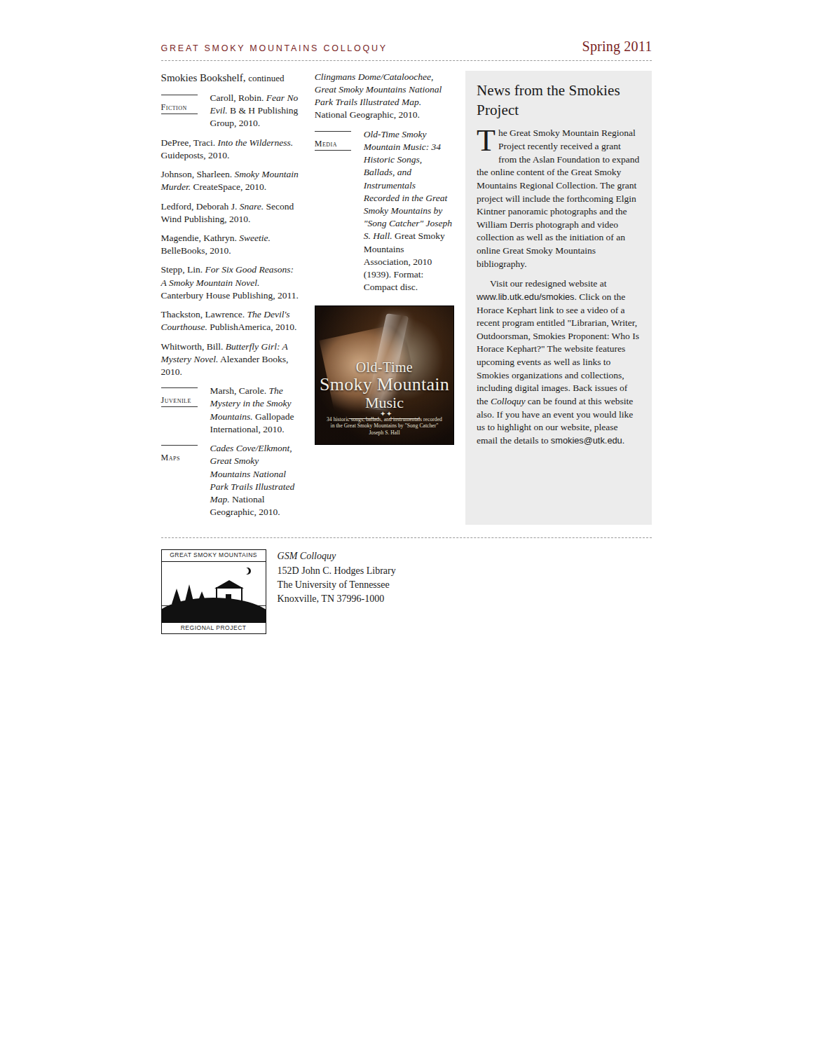Great Smoky Mountains Colloquy
Spring 2011
Smokies Bookshelf, continued
Fiction
Caroll, Robin. Fear No Evil. B & H Publishing Group, 2010.
DePree, Traci. Into the Wilderness. Guideposts, 2010.
Johnson, Sharleen. Smoky Mountain Murder. CreateSpace, 2010.
Ledford, Deborah J. Snare. Second Wind Publishing, 2010.
Magendie, Kathryn. Sweetie. BelleBooks, 2010.
Stepp, Lin. For Six Good Reasons: A Smoky Mountain Novel. Canterbury House Publishing, 2011.
Thackston, Lawrence. The Devil's Courthouse. PublishAmerica, 2010.
Whitworth, Bill. Butterfly Girl: A Mystery Novel. Alexander Books, 2010.
Juvenile
Marsh, Carole. The Mystery in the Smoky Mountains. Gallopade International, 2010.
Maps
Cades Cove/Elkmont, Great Smoky Mountains National Park Trails Illustrated Map. National Geographic, 2010.
Clingmans Dome/Cataloochee, Great Smoky Mountains National Park Trails Illustrated Map. National Geographic, 2010.
Media
Old-Time Smoky Mountain Music: 34 Historic Songs, Ballads, and Instrumentals Recorded in the Great Smoky Mountains by "Song Catcher" Joseph S. Hall. Great Smoky Mountains Association, 2010 (1939). Format: Compact disc.
Old-Time Smoky Mountain Music
34 historic songs, ballads, and instrumentals recorded
in the Great Smoky Mountains by "Song Catcher" Joseph S. Hall
News from the Smokies Project
The Great Smoky Mountain Regional Project recently received a grant from the Aslan Foundation to expand the online content of the Great Smoky Mountains Regional Collection. The grant project will include the forthcoming Elgin Kintner panoramic photographs and the William Derris photograph and video collection as well as the initiation of an online Great Smoky Mountains bibliography.
Visit our redesigned website at www.lib.utk.edu/smokies. Click on the Horace Kephart link to see a video of a recent program entitled "Librarian, Writer, Outdoorsman, Smokies Proponent: Who Is Horace Kephart?" The website features upcoming events as well as links to Smokies organizations and collections, including digital images. Back issues of the Colloquy can be found at this website also. If you have an event you would like us to highlight on our website, please email the details to smokies@utk.edu.
GREAT SMOKY MOUNTAINS
REGIONAL PROJECT
GSM Colloquy
152D John C. Hodges Library
The University of Tennessee
Knoxville, TN 37996-1000